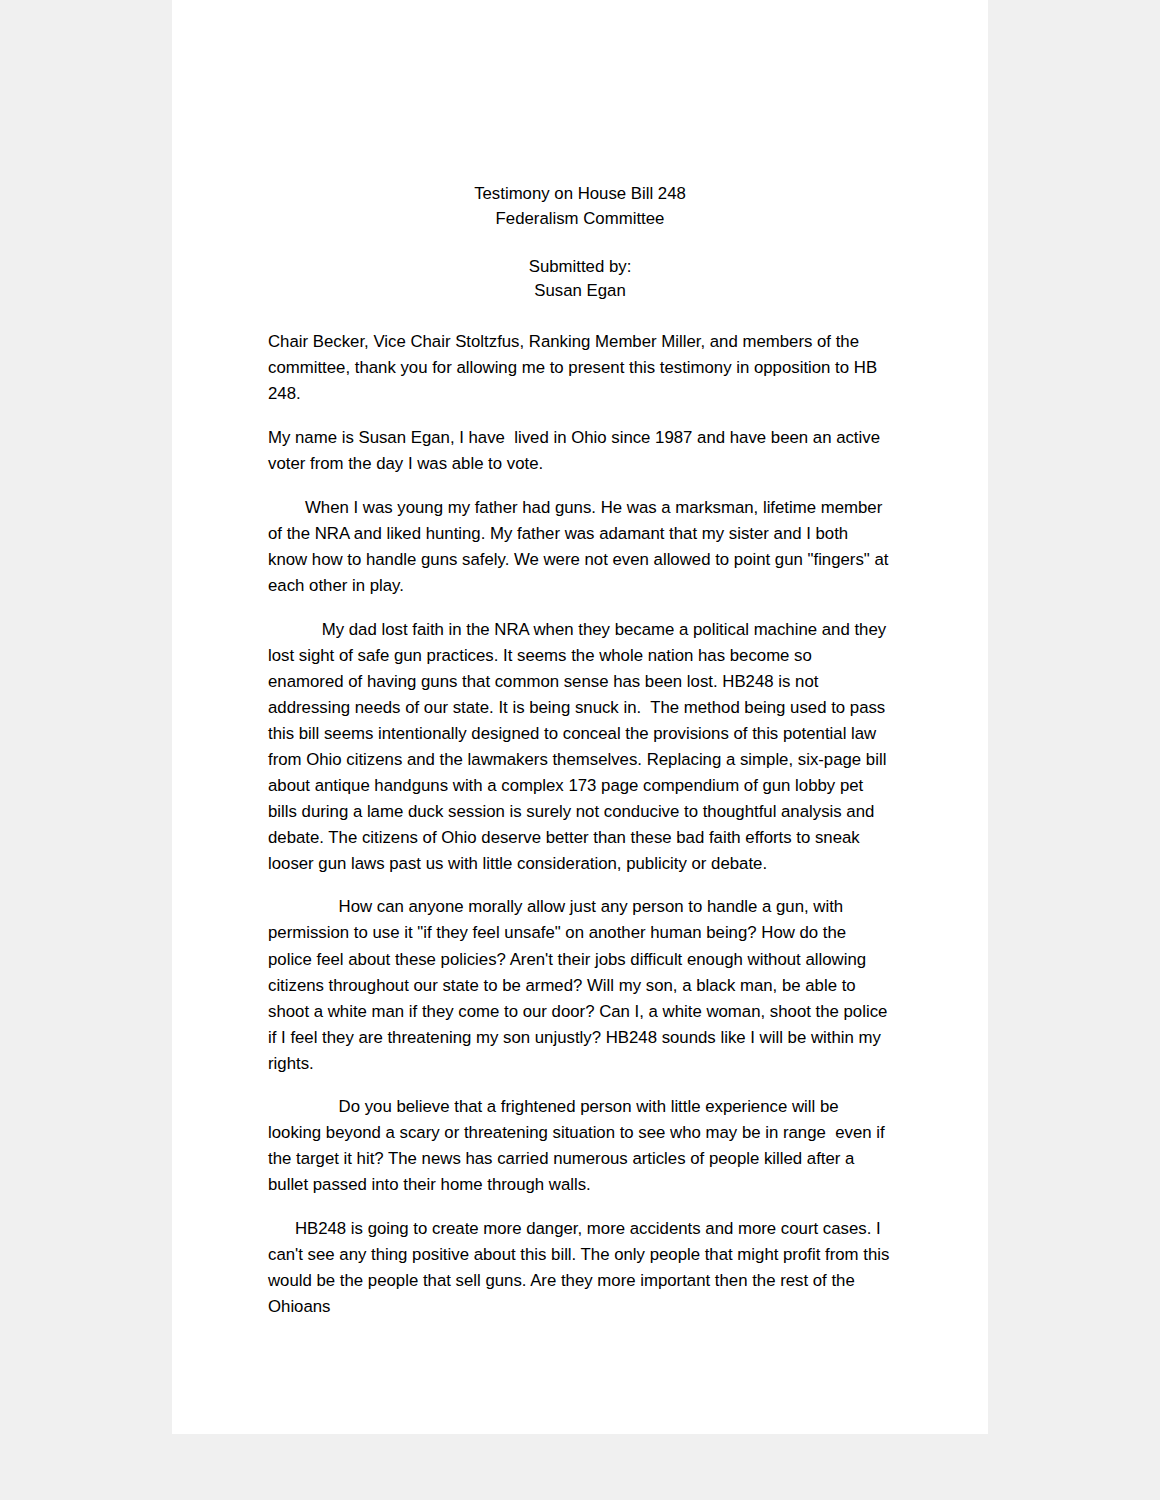Testimony on House Bill 248
Federalism Committee
Submitted by:
Susan Egan
Chair Becker, Vice Chair Stoltzfus, Ranking Member Miller, and members of the committee, thank you for allowing me to present this testimony in opposition to HB 248.
My name is Susan Egan, I have lived in Ohio since 1987 and have been an active voter from the day I was able to vote.
When I was young my father had guns. He was a marksman, lifetime member of the NRA and liked hunting. My father was adamant that my sister and I both know how to handle guns safely. We were not even allowed to point gun "fingers" at each other in play.
My dad lost faith in the NRA when they became a political machine and they lost sight of safe gun practices. It seems the whole nation has become so enamored of having guns that common sense has been lost. HB248 is not addressing needs of our state. It is being snuck in. The method being used to pass this bill seems intentionally designed to conceal the provisions of this potential law from Ohio citizens and the lawmakers themselves. Replacing a simple, six-page bill about antique handguns with a complex 173 page compendium of gun lobby pet bills during a lame duck session is surely not conducive to thoughtful analysis and debate. The citizens of Ohio deserve better than these bad faith efforts to sneak looser gun laws past us with little consideration, publicity or debate.
How can anyone morally allow just any person to handle a gun, with permission to use it "if they feel unsafe" on another human being? How do the police feel about these policies? Aren't their jobs difficult enough without allowing citizens throughout our state to be armed? Will my son, a black man, be able to shoot a white man if they come to our door? Can I, a white woman, shoot the police if I feel they are threatening my son unjustly? HB248 sounds like I will be within my rights.
Do you believe that a frightened person with little experience will be looking beyond a scary or threatening situation to see who may be in range even if the target it hit? The news has carried numerous articles of people killed after a bullet passed into their home through walls.
HB248 is going to create more danger, more accidents and more court cases. I can't see any thing positive about this bill. The only people that might profit from this would be the people that sell guns. Are they more important then the rest of the Ohioans